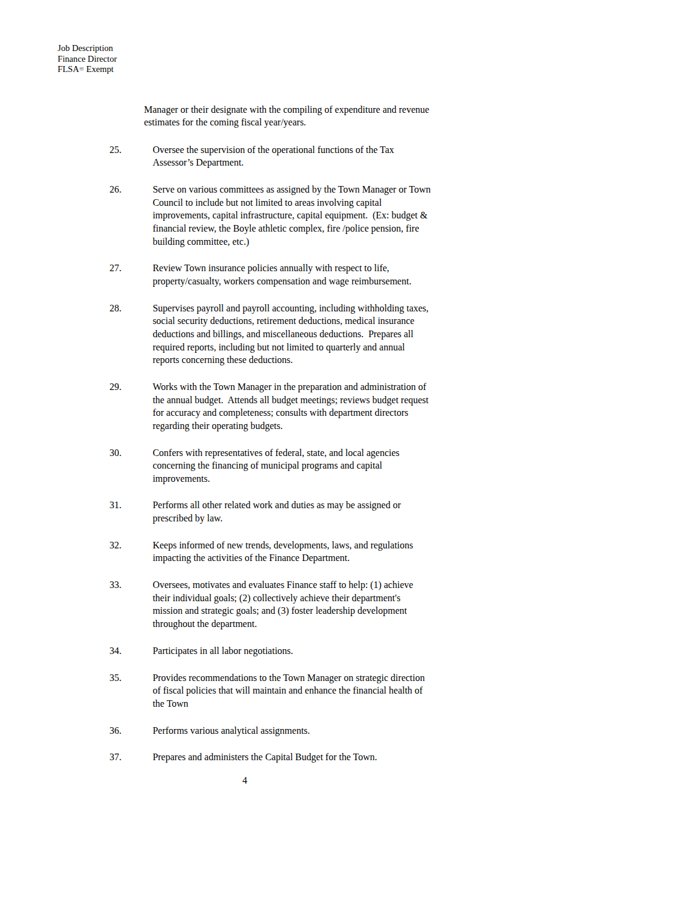Job Description
Finance Director
FLSA= Exempt
Manager or their designate with the compiling of expenditure and revenue estimates for the coming fiscal year/years.
25. Oversee the supervision of the operational functions of the Tax Assessor’s Department.
26. Serve on various committees as assigned by the Town Manager or Town Council to include but not limited to areas involving capital improvements, capital infrastructure, capital equipment. (Ex: budget & financial review, the Boyle athletic complex, fire /police pension, fire building committee, etc.)
27. Review Town insurance policies annually with respect to life, property/casualty, workers compensation and wage reimbursement.
28. Supervises payroll and payroll accounting, including withholding taxes, social security deductions, retirement deductions, medical insurance deductions and billings, and miscellaneous deductions. Prepares all required reports, including but not limited to quarterly and annual reports concerning these deductions.
29. Works with the Town Manager in the preparation and administration of the annual budget. Attends all budget meetings; reviews budget request for accuracy and completeness; consults with department directors regarding their operating budgets.
30. Confers with representatives of federal, state, and local agencies concerning the financing of municipal programs and capital improvements.
31. Performs all other related work and duties as may be assigned or prescribed by law.
32. Keeps informed of new trends, developments, laws, and regulations impacting the activities of the Finance Department.
33. Oversees, motivates and evaluates Finance staff to help: (1) achieve their individual goals; (2) collectively achieve their department's mission and strategic goals; and (3) foster leadership development throughout the department.
34. Participates in all labor negotiations.
35. Provides recommendations to the Town Manager on strategic direction of fiscal policies that will maintain and enhance the financial health of the Town
36. Performs various analytical assignments.
37. Prepares and administers the Capital Budget for the Town.
4